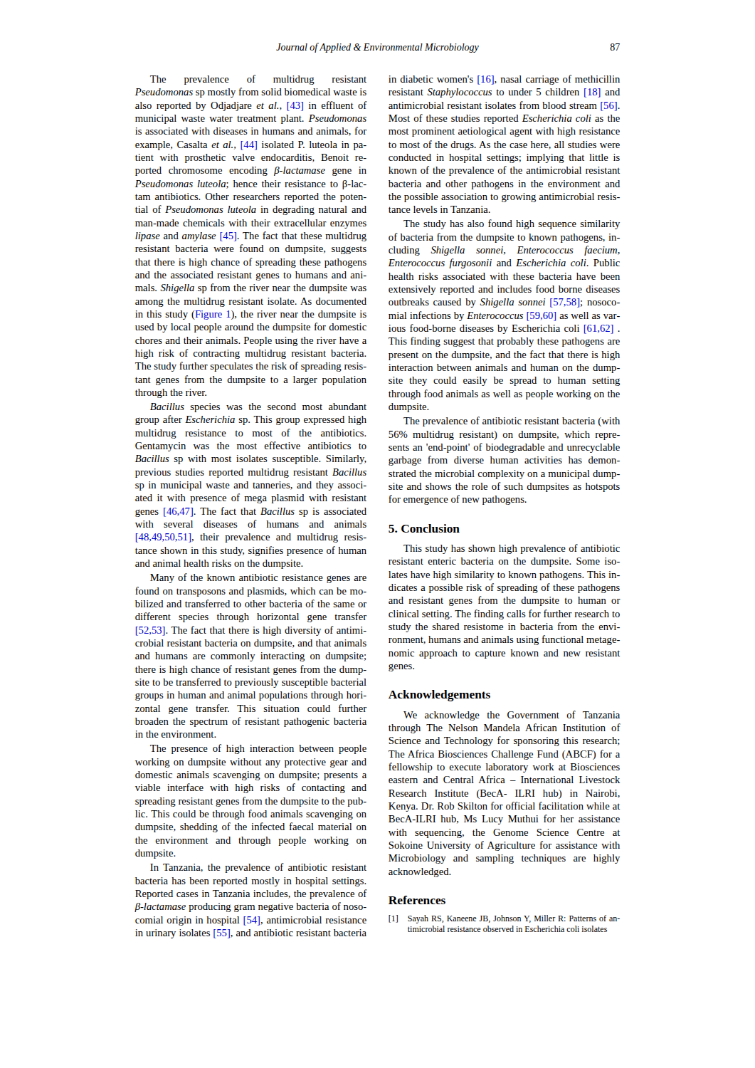Journal of Applied & Environmental Microbiology 87
The prevalence of multidrug resistant Pseudomonas sp mostly from solid biomedical waste is also reported by Odjadjare et al., [43] in effluent of municipal waste water treatment plant. Pseudomonas is associated with diseases in humans and animals, for example, Casalta et al., [44] isolated P. luteola in patient with prosthetic valve endocarditis, Benoit reported chromosome encoding β-lactamase gene in Pseudomonas luteola; hence their resistance to β-lactam antibiotics. Other researchers reported the potential of Pseudomonas luteola in degrading natural and man-made chemicals with their extracellular enzymes lipase and amylase [45]. The fact that these multidrug resistant bacteria were found on dumpsite, suggests that there is high chance of spreading these pathogens and the associated resistant genes to humans and animals. Shigella sp from the river near the dumpsite was among the multidrug resistant isolate. As documented in this study (Figure 1), the river near the dumpsite is used by local people around the dumpsite for domestic chores and their animals. People using the river have a high risk of contracting multidrug resistant bacteria. The study further speculates the risk of spreading resistant genes from the dumpsite to a larger population through the river.
Bacillus species was the second most abundant group after Escherichia sp. This group expressed high multidrug resistance to most of the antibiotics. Gentamycin was the most effective antibiotics to Bacillus sp with most isolates susceptible. Similarly, previous studies reported multidrug resistant Bacillus sp in municipal waste and tanneries, and they associated it with presence of mega plasmid with resistant genes [46,47]. The fact that Bacillus sp is associated with several diseases of humans and animals [48,49,50,51], their prevalence and multidrug resistance shown in this study, signifies presence of human and animal health risks on the dumpsite.
Many of the known antibiotic resistance genes are found on transposons and plasmids, which can be mobilized and transferred to other bacteria of the same or different species through horizontal gene transfer [52,53]. The fact that there is high diversity of antimicrobial resistant bacteria on dumpsite, and that animals and humans are commonly interacting on dumpsite; there is high chance of resistant genes from the dumpsite to be transferred to previously susceptible bacterial groups in human and animal populations through horizontal gene transfer. This situation could further broaden the spectrum of resistant pathogenic bacteria in the environment.
The presence of high interaction between people working on dumpsite without any protective gear and domestic animals scavenging on dumpsite; presents a viable interface with high risks of contacting and spreading resistant genes from the dumpsite to the public. This could be through food animals scavenging on dumpsite, shedding of the infected faecal material on the environment and through people working on dumpsite.
In Tanzania, the prevalence of antibiotic resistant bacteria has been reported mostly in hospital settings. Reported cases in Tanzania includes, the prevalence of β-lactamase producing gram negative bacteria of nosocomial origin in hospital [54], antimicrobial resistance in urinary isolates [55], and antibiotic resistant bacteria in diabetic women's [16], nasal carriage of methicillin resistant Staphylococcus to under 5 children [18] and antimicrobial resistant isolates from blood stream [56]. Most of these studies reported Escherichia coli as the most prominent aetiological agent with high resistance to most of the drugs. As the case here, all studies were conducted in hospital settings; implying that little is known of the prevalence of the antimicrobial resistant bacteria and other pathogens in the environment and the possible association to growing antimicrobial resistance levels in Tanzania.
The study has also found high sequence similarity of bacteria from the dumpsite to known pathogens, including Shigella sonnei, Enterococcus faecium, Enterococcus furgosonii and Escherichia coli. Public health risks associated with these bacteria have been extensively reported and includes food borne diseases outbreaks caused by Shigella sonnei [57,58]; nosocomial infections by Enterococcus [59,60] as well as various food-borne diseases by Escherichia coli [61,62] . This finding suggest that probably these pathogens are present on the dumpsite, and the fact that there is high interaction between animals and human on the dumpsite they could easily be spread to human setting through food animals as well as people working on the dumpsite.
The prevalence of antibiotic resistant bacteria (with 56% multidrug resistant) on dumpsite, which represents an 'end-point' of biodegradable and unrecyclable garbage from diverse human activities has demonstrated the microbial complexity on a municipal dumpsite and shows the role of such dumpsites as hotspots for emergence of new pathogens.
5. Conclusion
This study has shown high prevalence of antibiotic resistant enteric bacteria on the dumpsite. Some isolates have high similarity to known pathogens. This indicates a possible risk of spreading of these pathogens and resistant genes from the dumpsite to human or clinical setting. The finding calls for further research to study the shared resistome in bacteria from the environment, humans and animals using functional metagenomic approach to capture known and new resistant genes.
Acknowledgements
We acknowledge the Government of Tanzania through The Nelson Mandela African Institution of Science and Technology for sponsoring this research; The Africa Biosciences Challenge Fund (ABCF) for a fellowship to execute laboratory work at Biosciences eastern and Central Africa – International Livestock Research Institute (BecA- ILRI hub) in Nairobi, Kenya. Dr. Rob Skilton for official facilitation while at BecA-ILRI hub, Ms Lucy Muthui for her assistance with sequencing, the Genome Science Centre at Sokoine University of Agriculture for assistance with Microbiology and sampling techniques are highly acknowledged.
References
[1] Sayah RS, Kaneene JB, Johnson Y, Miller R: Patterns of antimicrobial resistance observed in Escherichia coli isolates